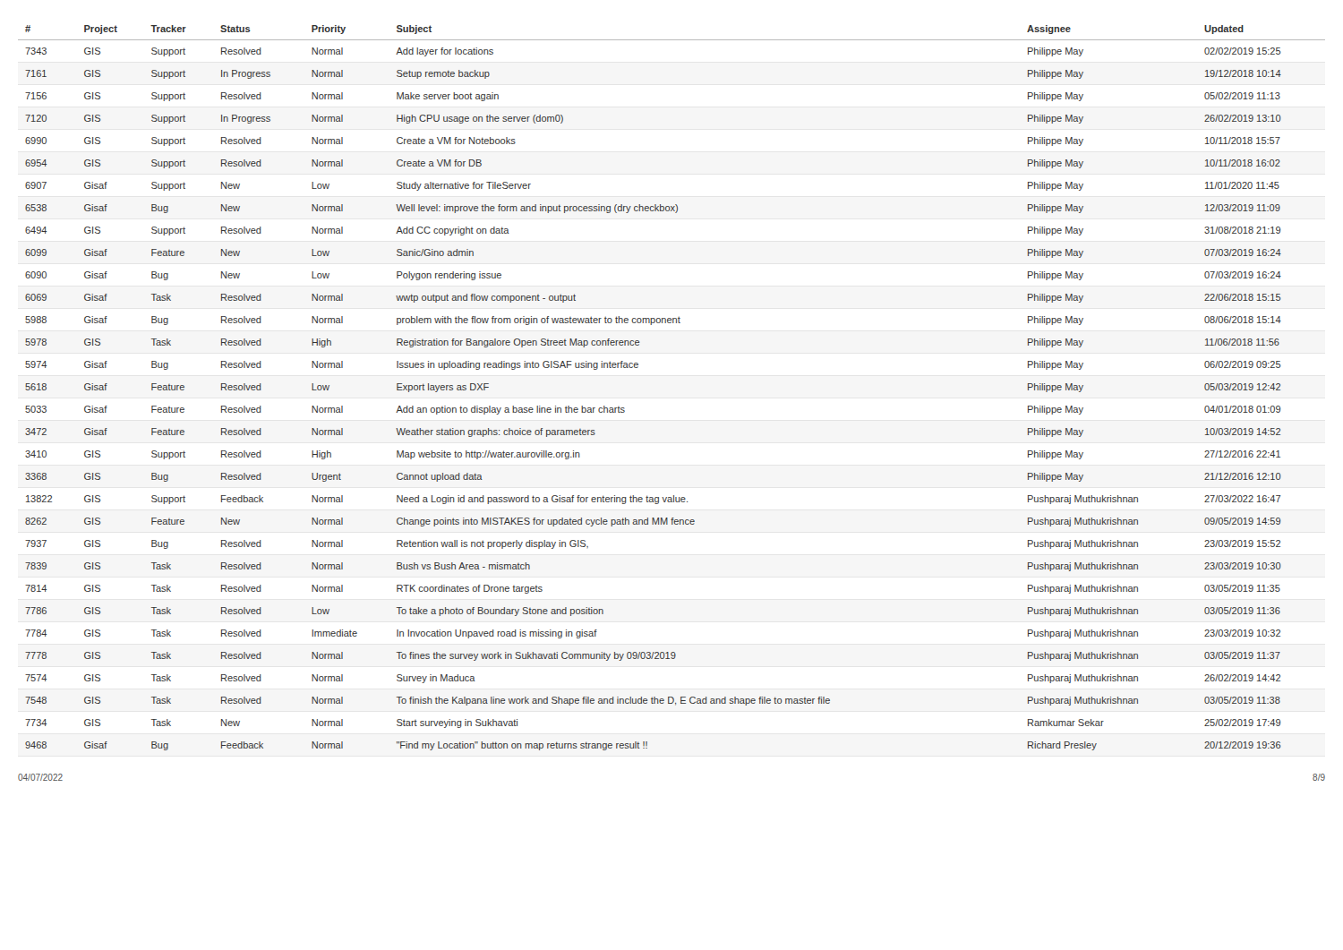| # | Project | Tracker | Status | Priority | Subject | Assignee | Updated |
| --- | --- | --- | --- | --- | --- | --- | --- |
| 7343 | GIS | Support | Resolved | Normal | Add layer for locations | Philippe May | 02/02/2019 15:25 |
| 7161 | GIS | Support | In Progress | Normal | Setup remote backup | Philippe May | 19/12/2018 10:14 |
| 7156 | GIS | Support | Resolved | Normal | Make server boot again | Philippe May | 05/02/2019 11:13 |
| 7120 | GIS | Support | In Progress | Normal | High CPU usage on the server (dom0) | Philippe May | 26/02/2019 13:10 |
| 6990 | GIS | Support | Resolved | Normal | Create a VM for Notebooks | Philippe May | 10/11/2018 15:57 |
| 6954 | GIS | Support | Resolved | Normal | Create a VM for DB | Philippe May | 10/11/2018 16:02 |
| 6907 | Gisaf | Support | New | Low | Study alternative for TileServer | Philippe May | 11/01/2020 11:45 |
| 6538 | Gisaf | Bug | New | Normal | Well level: improve the form and input processing (dry checkbox) | Philippe May | 12/03/2019 11:09 |
| 6494 | GIS | Support | Resolved | Normal | Add CC copyright on data | Philippe May | 31/08/2018 21:19 |
| 6099 | Gisaf | Feature | New | Low | Sanic/Gino admin | Philippe May | 07/03/2019 16:24 |
| 6090 | Gisaf | Bug | New | Low | Polygon rendering issue | Philippe May | 07/03/2019 16:24 |
| 6069 | Gisaf | Task | Resolved | Normal | wwtp output and flow component - output | Philippe May | 22/06/2018 15:15 |
| 5988 | Gisaf | Bug | Resolved | Normal | problem with the flow from origin of wastewater to the component | Philippe May | 08/06/2018 15:14 |
| 5978 | GIS | Task | Resolved | High | Registration for Bangalore Open Street Map conference | Philippe May | 11/06/2018 11:56 |
| 5974 | Gisaf | Bug | Resolved | Normal | Issues in uploading readings into GISAF using interface | Philippe May | 06/02/2019 09:25 |
| 5618 | Gisaf | Feature | Resolved | Low | Export layers as DXF | Philippe May | 05/03/2019 12:42 |
| 5033 | Gisaf | Feature | Resolved | Normal | Add an option to display a base line in the bar charts | Philippe May | 04/01/2018 01:09 |
| 3472 | Gisaf | Feature | Resolved | Normal | Weather station graphs: choice of parameters | Philippe May | 10/03/2019 14:52 |
| 3410 | GIS | Support | Resolved | High | Map website to http://water.auroville.org.in | Philippe May | 27/12/2016 22:41 |
| 3368 | GIS | Bug | Resolved | Urgent | Cannot upload data | Philippe May | 21/12/2016 12:10 |
| 13822 | GIS | Support | Feedback | Normal | Need a Login id and password to a Gisaf for entering the tag value. | Pushparaj Muthukrishnan | 27/03/2022 16:47 |
| 8262 | GIS | Feature | New | Normal | Change points into MISTAKES for updated cycle path and MM fence | Pushparaj Muthukrishnan | 09/05/2019 14:59 |
| 7937 | GIS | Bug | Resolved | Normal | Retention wall is not properly display in GIS, | Pushparaj Muthukrishnan | 23/03/2019 15:52 |
| 7839 | GIS | Task | Resolved | Normal | Bush vs Bush Area - mismatch | Pushparaj Muthukrishnan | 23/03/2019 10:30 |
| 7814 | GIS | Task | Resolved | Normal | RTK coordinates of Drone targets | Pushparaj Muthukrishnan | 03/05/2019 11:35 |
| 7786 | GIS | Task | Resolved | Low | To take a photo of Boundary Stone and position | Pushparaj Muthukrishnan | 03/05/2019 11:36 |
| 7784 | GIS | Task | Resolved | Immediate | In Invocation Unpaved road is missing in gisaf | Pushparaj Muthukrishnan | 23/03/2019 10:32 |
| 7778 | GIS | Task | Resolved | Normal | To fines the survey work in Sukhavati Community by 09/03/2019 | Pushparaj Muthukrishnan | 03/05/2019 11:37 |
| 7574 | GIS | Task | Resolved | Normal | Survey in Maduca | Pushparaj Muthukrishnan | 26/02/2019 14:42 |
| 7548 | GIS | Task | Resolved | Normal | To finish the Kalpana line work and Shape file and include the D, E Cad and shape file to master file | Pushparaj Muthukrishnan | 03/05/2019 11:38 |
| 7734 | GIS | Task | New | Normal | Start surveying in Sukhavati | Ramkumar Sekar | 25/02/2019 17:49 |
| 9468 | Gisaf | Bug | Feedback | Normal | "Find my Location" button on map returns strange result !! | Richard Presley | 20/12/2019 19:36 |
04/07/2022 8/9